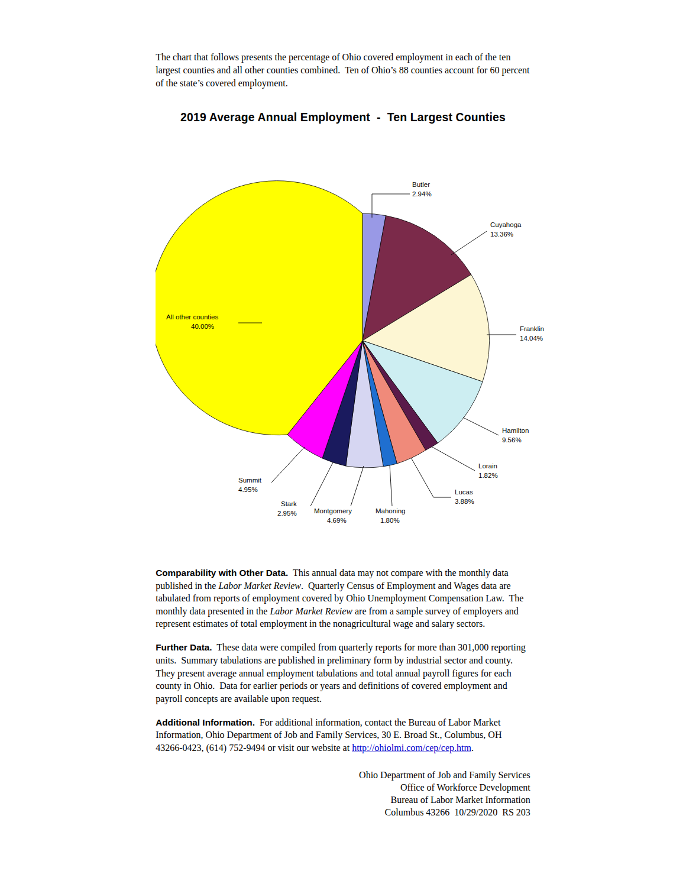The chart that follows presents the percentage of Ohio covered employment in each of the ten largest counties and all other counties combined. Ten of Ohio’s 88 counties account for 60 percent of the state’s covered employment.
2019 Average Annual Employment - Ten Largest Counties
Butler 2.94% Cuyahoga 13.36% Franklin 14.04% Hamilton 9.56% Lorain 1.82% Lucas 3.88% Mahoning 1.80% Montgomery 4.69% Stark 2.95% Summit 4.95% All other counties 40.00%
Comparability with Other Data. This annual data may not compare with the monthly data published in the Labor Market Review. Quarterly Census of Employment and Wages data are tabulated from reports of employment covered by Ohio Unemployment Compensation Law. The monthly data presented in the Labor Market Review are from a sample survey of employers and represent estimates of total employment in the nonagricultural wage and salary sectors.
Further Data. These data were compiled from quarterly reports for more than 301,000 reporting units. Summary tabulations are published in preliminary form by industrial sector and county. They present average annual employment tabulations and total annual payroll figures for each county in Ohio. Data for earlier periods or years and definitions of covered employment and payroll concepts are available upon request.
Additional Information. For additional information, contact the Bureau of Labor Market Information, Ohio Department of Job and Family Services, 30 E. Broad St., Columbus, OH 43266-0423, (614) 752-9494 or visit our website at http://ohiolmi.com/cep/cep.htm.
Ohio Department of Job and Family Services
Office of Workforce Development
Bureau of Labor Market Information
Columbus 43266 10/29/2020 RS 203